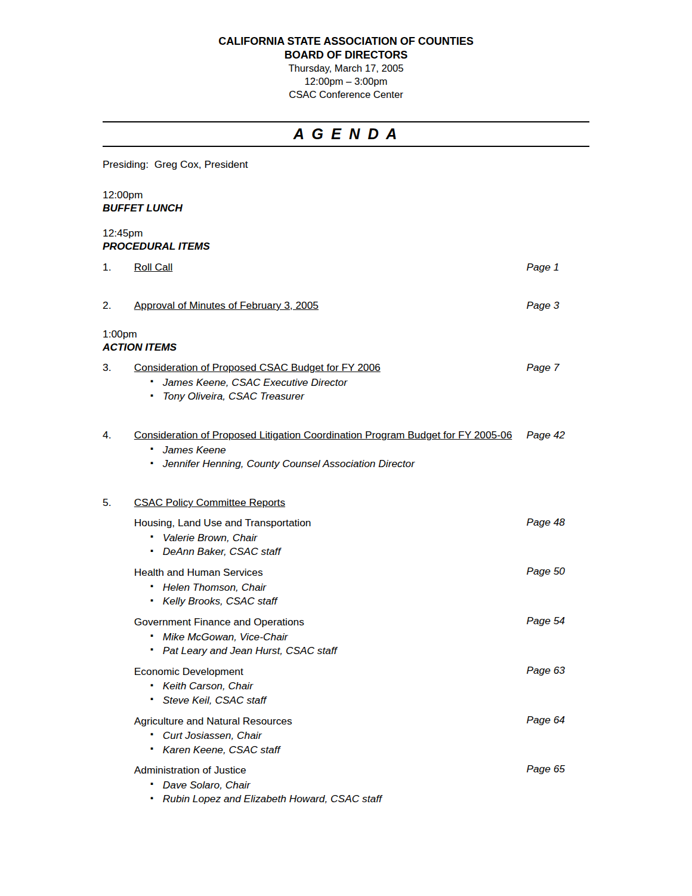CALIFORNIA STATE ASSOCIATION OF COUNTIES
BOARD OF DIRECTORS
Thursday, March 17, 2005
12:00pm – 3:00pm
CSAC Conference Center
A G E N D A
Presiding: Greg Cox, President
12:00pm
BUFFET LUNCH
12:45pm
PROCEDURAL ITEMS
| 1. | Roll Call | Page 1 |
| 2. | Approval of Minutes of February 3, 2005 | Page 3 |
1:00pm
ACTION ITEMS
| 3. | Consideration of Proposed CSAC Budget for FY 2006 James Keene, CSAC Executive Director Tony Oliveira, CSAC Treasurer | Page 7 |
| 4. | Consideration of Proposed Litigation Coordination Program Budget for FY 2005-06 James Keene Jennifer Henning, County Counsel Association Director | Page 42 |
| 5. | CSAC Policy Committee Reports | |
| | Housing, Land Use and Transportation Valerie Brown, Chair DeAnn Baker, CSAC staff | Page 48 |
| | Health and Human Services Helen Thomson, Chair Kelly Brooks, CSAC staff | Page 50 |
| | Government Finance and Operations Mike McGowan, Vice-Chair Pat Leary and Jean Hurst, CSAC staff | Page 54 |
| | Economic Development Keith Carson, Chair Steve Keil, CSAC staff | Page 63 |
| | Agriculture and Natural Resources Curt Josiassen, Chair Karen Keene, CSAC staff | Page 64 |
| | Administration of Justice Dave Solaro, Chair Rubin Lopez and Elizabeth Howard, CSAC staff | Page 65 |